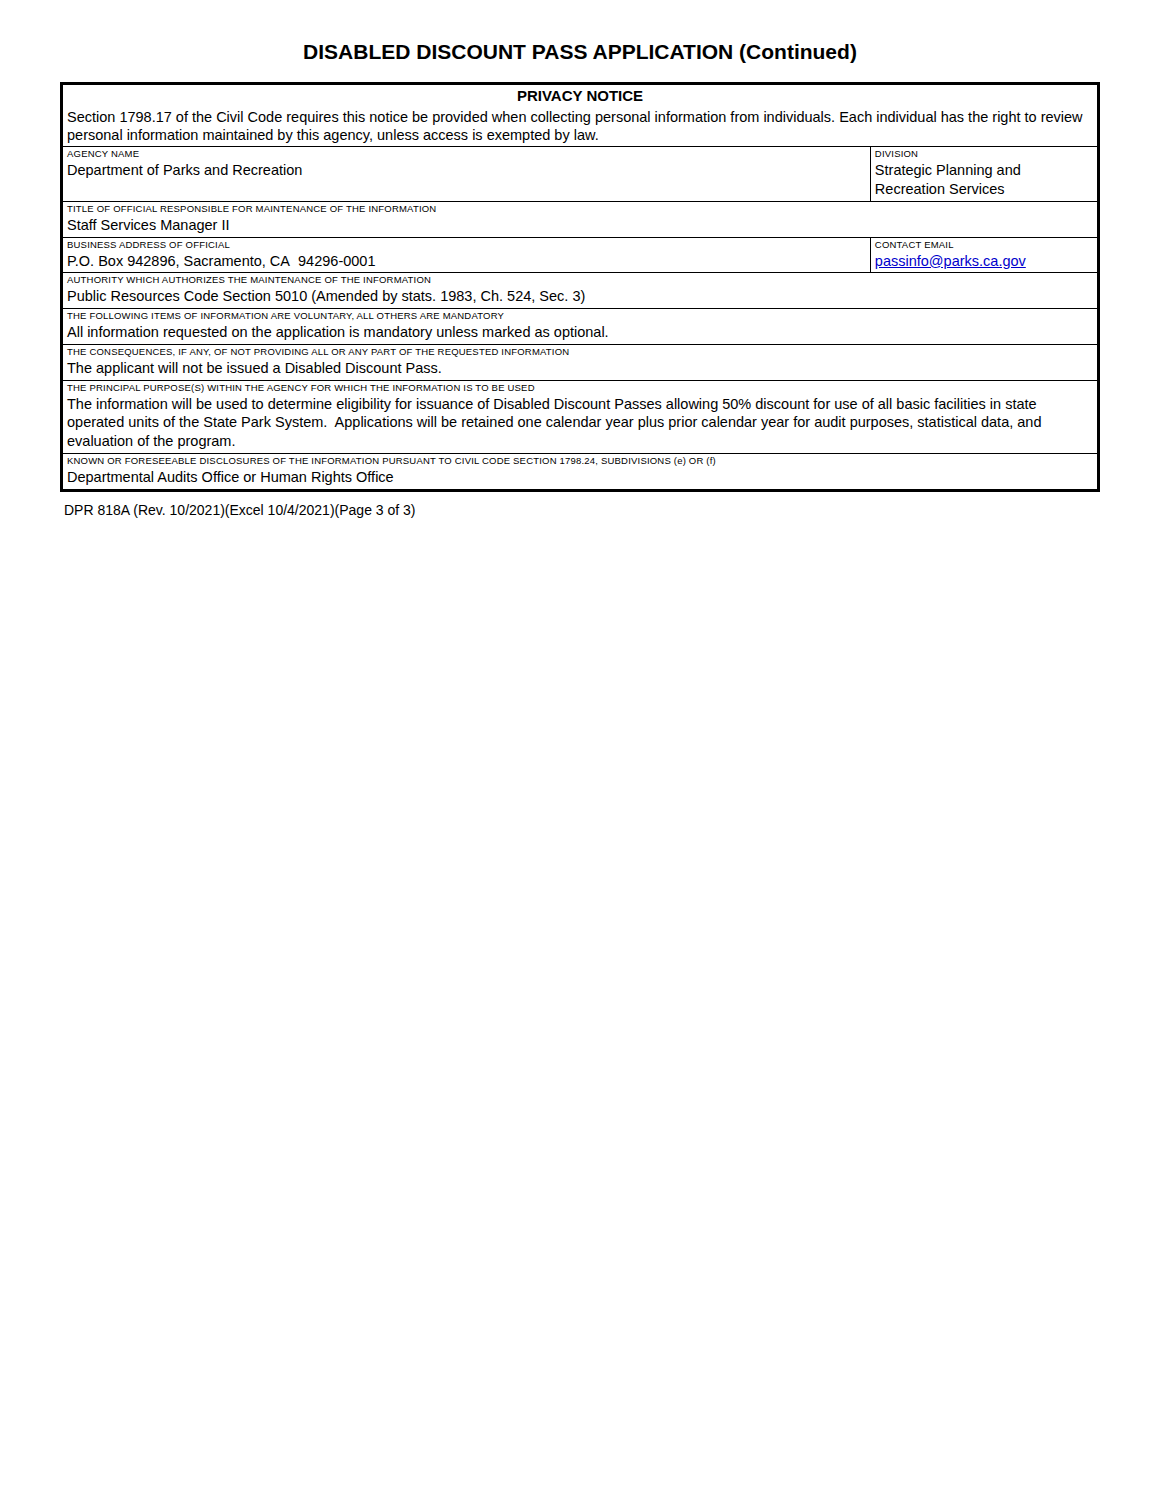DISABLED DISCOUNT PASS APPLICATION (Continued)
| PRIVACY NOTICE |
| Section 1798.17 of the Civil Code requires this notice be provided when collecting personal information from individuals. Each individual has the right to review personal information maintained by this agency, unless access is exempted by law. |
| AGENCY NAME Department of Parks and Recreation | DIVISION Strategic Planning and Recreation Services |
| TITLE OF OFFICIAL RESPONSIBLE FOR MAINTENANCE OF THE INFORMATION Staff Services Manager II |
| BUSINESS ADDRESS OF OFFICIAL P.O. Box 942896, Sacramento, CA 94296-0001 | CONTACT EMAIL passinfo@parks.ca.gov |
| AUTHORITY WHICH AUTHORIZES THE MAINTENANCE OF THE INFORMATION Public Resources Code Section 5010 (Amended by stats. 1983, Ch. 524, Sec. 3) |
| THE FOLLOWING ITEMS OF INFORMATION ARE VOLUNTARY, ALL OTHERS ARE MANDATORY All information requested on the application is mandatory unless marked as optional. |
| THE CONSEQUENCES, IF ANY, OF NOT PROVIDING ALL OR ANY PART OF THE REQUESTED INFORMATION The applicant will not be issued a Disabled Discount Pass. |
| THE PRINCIPAL PURPOSE(S) WITHIN THE AGENCY FOR WHICH THE INFORMATION IS TO BE USED The information will be used to determine eligibility for issuance of Disabled Discount Passes allowing 50% discount for use of all basic facilities in state operated units of the State Park System. Applications will be retained one calendar year plus prior calendar year for audit purposes, statistical data, and evaluation of the program. |
| KNOWN OR FORESEEABLE DISCLOSURES OF THE INFORMATION PURSUANT TO CIVIL CODE SECTION 1798.24, SUBDIVISIONS (e) OR (f) Departmental Audits Office or Human Rights Office |
DPR 818A (Rev. 10/2021)(Excel 10/4/2021)(Page 3 of 3)